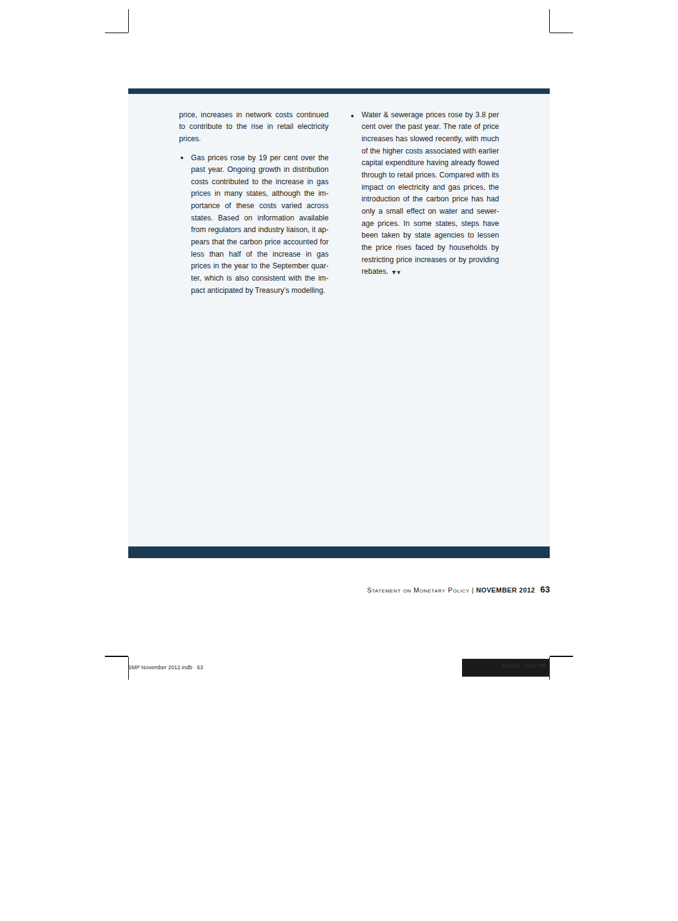price, increases in network costs continued to contribute to the rise in retail electricity prices.
Gas prices rose by 19 per cent over the past year. Ongoing growth in distribution costs contributed to the increase in gas prices in many states, although the importance of these costs varied across states. Based on information available from regulators and industry liaison, it appears that the carbon price accounted for less than half of the increase in gas prices in the year to the September quarter, which is also consistent with the impact anticipated by Treasury’s modelling.
Water & sewerage prices rose by 3.8 per cent over the past year. The rate of price increases has slowed recently, with much of the higher costs associated with earlier capital expenditure having already flowed through to retail prices. Compared with its impact on electricity and gas prices, the introduction of the carbon price has had only a small effect on water and sewerage prices. In some states, steps have been taken by state agencies to lessen the price rises faced by households by restricting price increases or by providing rebates.▼▾
Statement on Monetary Policy|NOVEMBER 201263
SMP November 2012.indb 63
8/11/12 3:23 PM